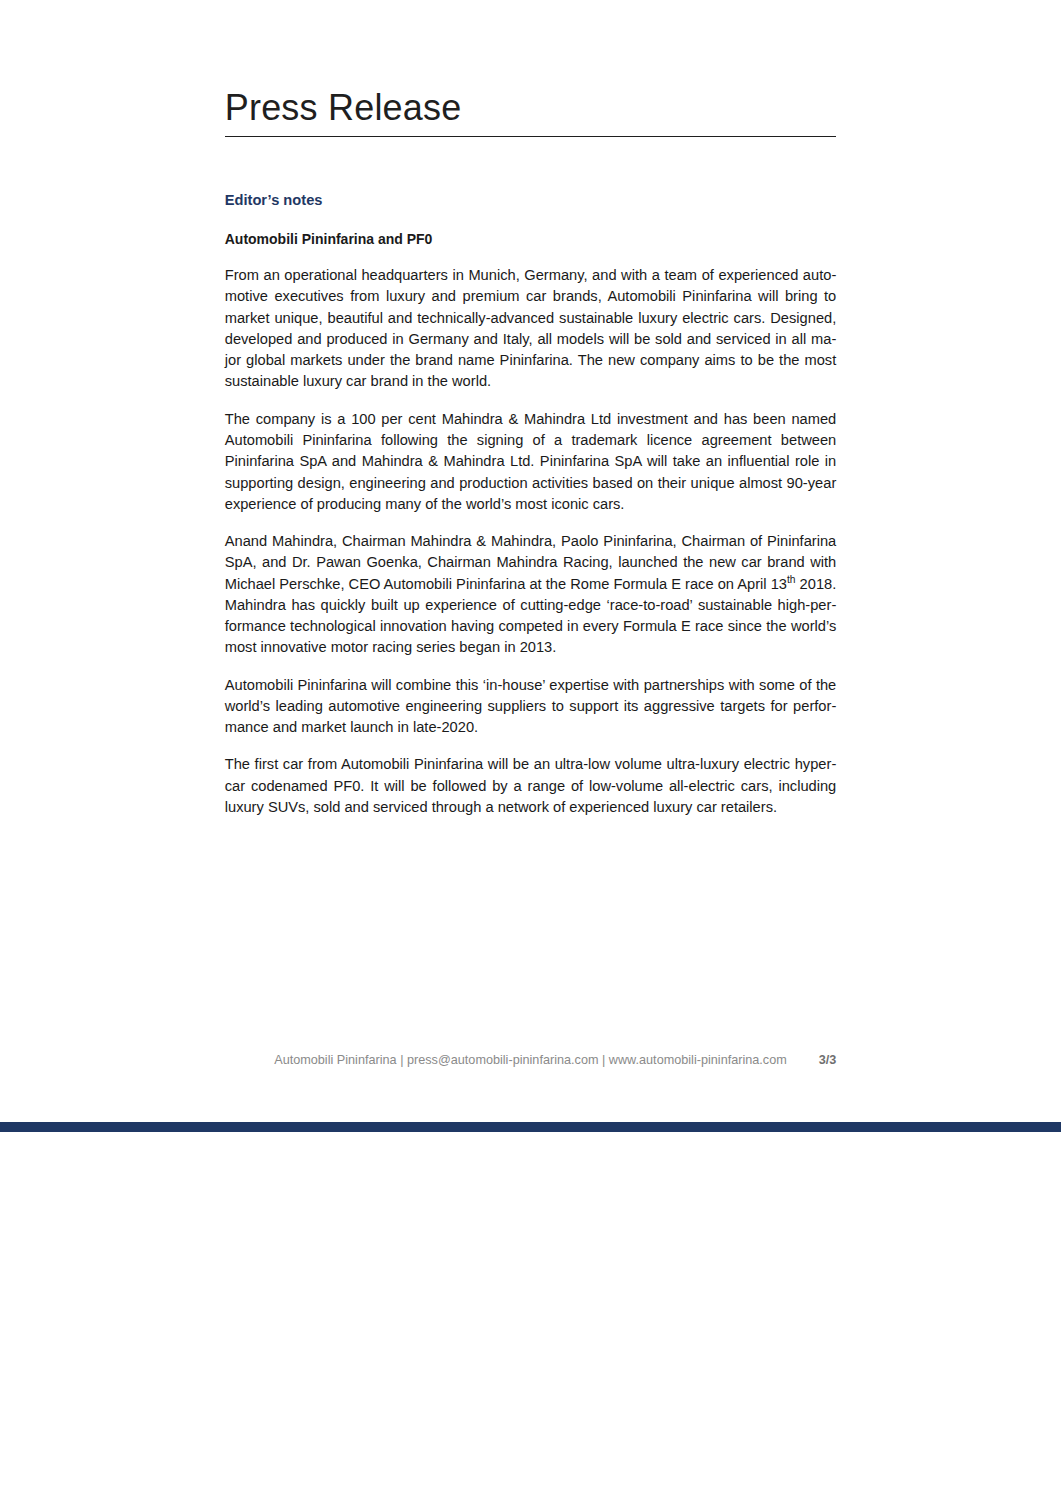Press Release
Editor’s notes
Automobili Pininfarina and PF0
From an operational headquarters in Munich, Germany, and with a team of experienced automotive executives from luxury and premium car brands, Automobili Pininfarina will bring to market unique, beautiful and technically-advanced sustainable luxury electric cars. Designed, developed and produced in Germany and Italy, all models will be sold and serviced in all major global markets under the brand name Pininfarina. The new company aims to be the most sustainable luxury car brand in the world.
The company is a 100 per cent Mahindra & Mahindra Ltd investment and has been named Automobili Pininfarina following the signing of a trademark licence agreement between Pininfarina SpA and Mahindra & Mahindra Ltd. Pininfarina SpA will take an influential role in supporting design, engineering and production activities based on their unique almost 90-year experience of producing many of the world’s most iconic cars.
Anand Mahindra, Chairman Mahindra & Mahindra, Paolo Pininfarina, Chairman of Pininfarina SpA, and Dr. Pawan Goenka, Chairman Mahindra Racing, launched the new car brand with Michael Perschke, CEO Automobili Pininfarina at the Rome Formula E race on April 13th 2018. Mahindra has quickly built up experience of cutting-edge ‘race-to-road’ sustainable high-performance technological innovation having competed in every Formula E race since the world’s most innovative motor racing series began in 2013.
Automobili Pininfarina will combine this ‘in-house’ expertise with partnerships with some of the world’s leading automotive engineering suppliers to support its aggressive targets for performance and market launch in late-2020.
The first car from Automobili Pininfarina will be an ultra-low volume ultra-luxury electric hypercar codenamed PF0. It will be followed by a range of low-volume all-electric cars, including luxury SUVs, sold and serviced through a network of experienced luxury car retailers.
Automobili Pininfarina | press@automobili-pininfarina.com | www.automobili-pininfarina.com 3/3